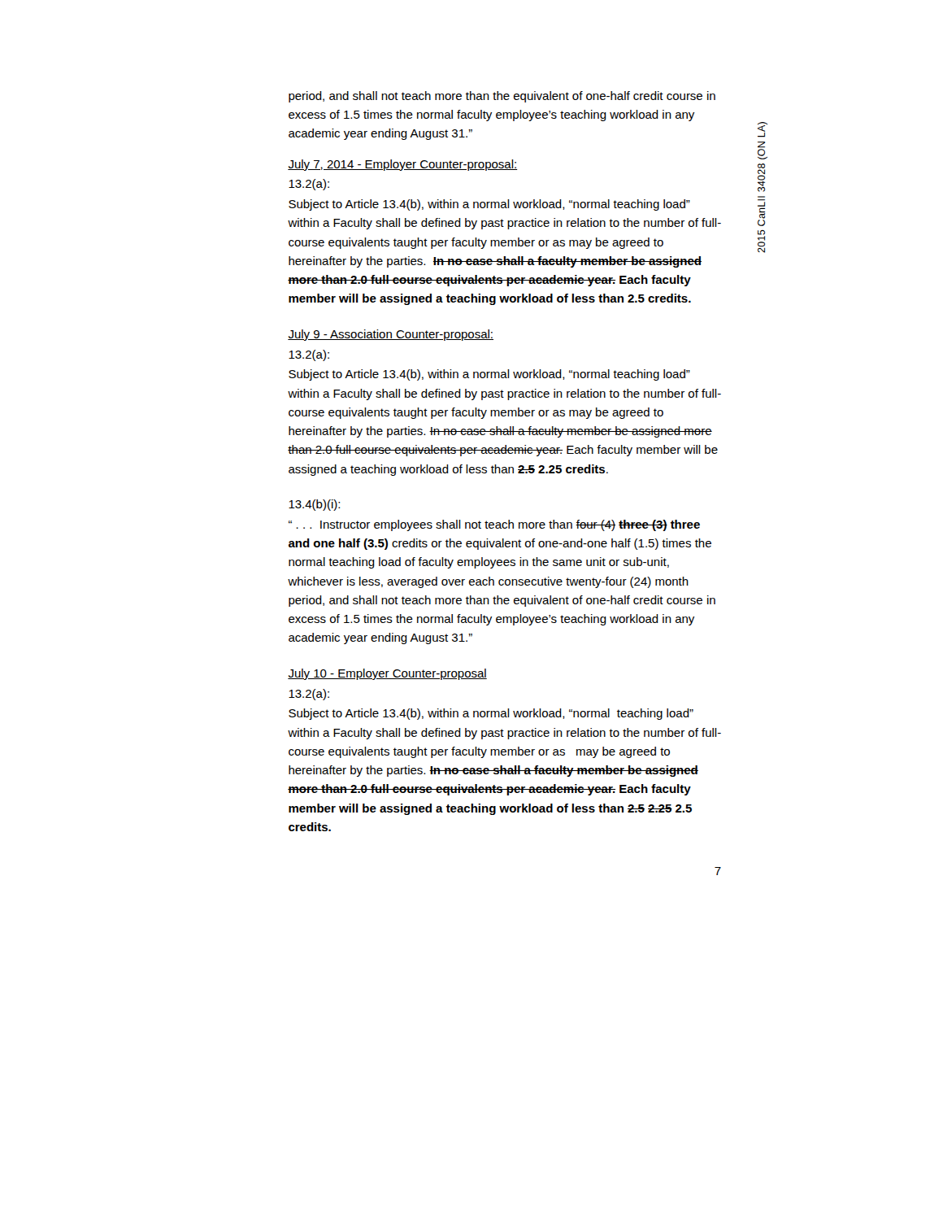2015 CanLII 34028 (ON LA)
period, and shall not teach more than the equivalent of one-half credit course in excess of 1.5 times the normal faculty employee’s teaching workload in any academic year ending August 31.”
July 7, 2014 - Employer Counter-proposal:
13.2(a):
Subject to Article 13.4(b), within a normal workload, “normal teaching load” within a Faculty shall be defined by past practice in relation to the number of full-course equivalents taught per faculty member or as may be agreed to hereinafter by the parties. In no case shall a faculty member be assigned more than 2.0 full course equivalents per academic year. Each faculty member will be assigned a teaching workload of less than 2.5 credits.
July 9 - Association Counter-proposal:
13.2(a):
Subject to Article 13.4(b), within a normal workload, “normal teaching load” within a Faculty shall be defined by past practice in relation to the number of full-course equivalents taught per faculty member or as may be agreed to hereinafter by the parties. In no case shall a faculty member be assigned more than 2.0 full course equivalents per academic year. Each faculty member will be assigned a teaching workload of less than 2.5 2.25 credits.
13.4(b)(i):
“ . . . Instructor employees shall not teach more than four (4) three (3) three and one half (3.5) credits or the equivalent of one-and-one half (1.5) times the normal teaching load of faculty employees in the same unit or sub-unit, whichever is less, averaged over each consecutive twenty-four (24) month period, and shall not teach more than the equivalent of one-half credit course in excess of 1.5 times the normal faculty employee’s teaching workload in any academic year ending August 31.”
July 10 - Employer Counter-proposal
13.2(a):
Subject to Article 13.4(b), within a normal workload, “normal teaching load” within a Faculty shall be defined by past practice in relation to the number of full-course equivalents taught per faculty member or as may be agreed to hereinafter by the parties. In no case shall a faculty member be assigned more than 2.0 full course equivalents per academic year. Each faculty member will be assigned a teaching workload of less than 2.5 2.25 2.5 credits.
7